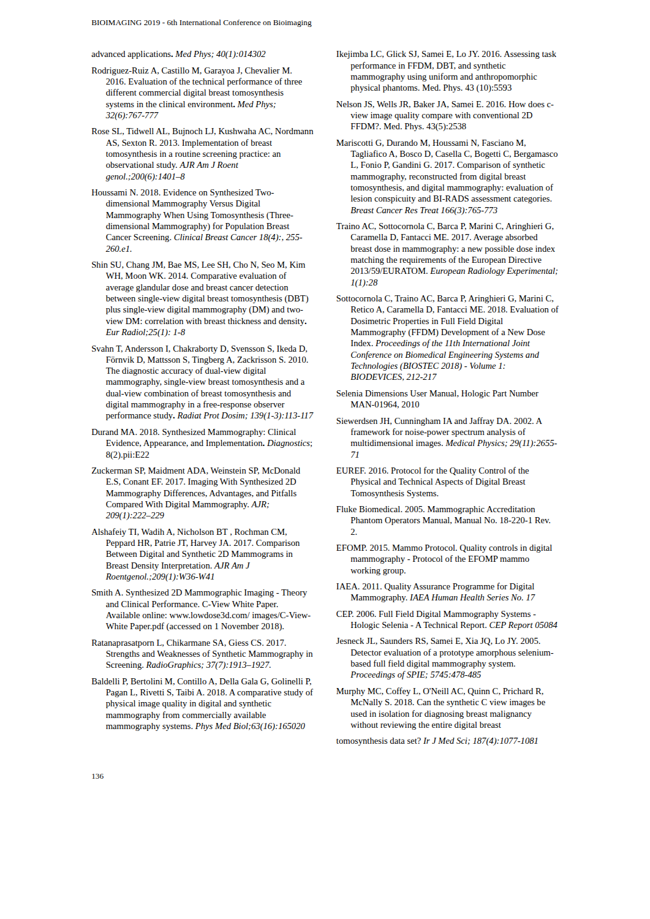BIOIMAGING 2019 - 6th International Conference on Bioimaging
advanced applications. Med Phys; 40(1):014302
Rodriguez-Ruiz A, Castillo M, Garayoa J, Chevalier M. 2016. Evaluation of the technical performance of three different commercial digital breast tomosynthesis systems in the clinical environment. Med Phys; 32(6):767-777
Rose SL, Tidwell AL, Bujnoch LJ, Kushwaha AC, Nordmann AS, Sexton R. 2013. Implementation of breast tomosynthesis in a routine screening practice: an observational study. AJR Am J Roent genol.;200(6):1401–8
Houssami N. 2018. Evidence on Synthesized Two-dimensional Mammography Versus Digital Mammography When Using Tomosynthesis (Three-dimensional Mammography) for Population Breast Cancer Screening. Clinical Breast Cancer 18(4):, 255-260.e1.
Shin SU, Chang JM, Bae MS, Lee SH, Cho N, Seo M, Kim WH, Moon WK. 2014. Comparative evaluation of average glandular dose and breast cancer detection between single-view digital breast tomosynthesis (DBT) plus single-view digital mammography (DM) and two-view DM: correlation with breast thickness and density. Eur Radiol;25(1): 1-8
Svahn T, Andersson I, Chakraborty D, Svensson S, Ikeda D, Förnvik D, Mattsson S, Tingberg A, Zackrisson S. 2010. The diagnostic accuracy of dual-view digital mammography, single-view breast tomosynthesis and a dual-view combination of breast tomosynthesis and digital mammography in a free-response observer performance study. Radiat Prot Dosim; 139(1-3):113-117
Durand MA. 2018. Synthesized Mammography: Clinical Evidence, Appearance, and Implementation. Diagnostics; 8(2).pii:E22
Zuckerman SP, Maidment ADA, Weinstein SP, McDonald E.S, Conant EF. 2017. Imaging With Synthesized 2D Mammography Differences, Advantages, and Pitfalls Compared With Digital Mammography. AJR; 209(1):222–229
Alshafeiy TI, Wadih A, Nicholson BT , Rochman CM, Peppard HR, Patrie JT, Harvey JA. 2017. Comparison Between Digital and Synthetic 2D Mammograms in Breast Density Interpretation. AJR Am J Roentgenol.;209(1):W36-W41
Smith A. Synthesized 2D Mammographic Imaging - Theory and Clinical Performance. C-View White Paper. Available online: www.lowdose3d.com/ images/C-View-White Paper.pdf (accessed on 1 November 2018).
Ratanaprasatporn L, Chikarmane SA, Giess CS. 2017. Strengths and Weaknesses of Synthetic Mammography in Screening. RadioGraphics; 37(7):1913–1927.
Baldelli P, Bertolini M, Contillo A, Della Gala G, Golinelli P, Pagan L, Rivetti S, Taibi A. 2018. A comparative study of physical image quality in digital and synthetic mammography from commercially available mammography systems. Phys Med Biol;63(16):165020
Ikejimba LC, Glick SJ, Samei E, Lo JY. 2016. Assessing task performance in FFDM, DBT, and synthetic mammography using uniform and anthropomorphic physical phantoms. Med. Phys. 43 (10):5593
Nelson JS, Wells JR, Baker JA, Samei E. 2016. How does c-view image quality compare with conventional 2D FFDM?. Med. Phys. 43(5):2538
Mariscotti G, Durando M, Houssami N, Fasciano M, Tagliafico A, Bosco D, Casella C, Bogetti C, Bergamasco L, Fonio P, Gandini G. 2017. Comparison of synthetic mammography, reconstructed from digital breast tomosynthesis, and digital mammography: evaluation of lesion conspicuity and BI-RADS assessment categories. Breast Cancer Res Treat 166(3):765-773
Traino AC, Sottocornola C, Barca P, Marini C, Aringhieri G, Caramella D, Fantacci ME. 2017. Average absorbed breast dose in mammography: a new possible dose index matching the requirements of the European Directive 2013/59/EURATOM. European Radiology Experimental; 1(1):28
Sottocornola C, Traino AC, Barca P, Aringhieri G, Marini C, Retico A, Caramella D, Fantacci ME. 2018. Evaluation of Dosimetric Properties in Full Field Digital Mammography (FFDM) Development of a New Dose Index. Proceedings of the 11th International Joint Conference on Biomedical Engineering Systems and Technologies (BIOSTEC 2018) - Volume 1: BIODEVICES, 212-217
Selenia Dimensions User Manual, Hologic Part Number MAN-01964, 2010
Siewerdsen JH, Cunningham IA and Jaffray DA. 2002. A framework for noise-power spectrum analysis of multidimensional images. Medical Physics; 29(11):2655-71
EUREF. 2016. Protocol for the Quality Control of the Physical and Technical Aspects of Digital Breast Tomosynthesis Systems.
Fluke Biomedical. 2005. Mammographic Accreditation Phantom Operators Manual, Manual No. 18-220-1 Rev. 2.
EFOMP. 2015. Mammo Protocol. Quality controls in digital mammography - Protocol of the EFOMP mammo working group.
IAEA. 2011. Quality Assurance Programme for Digital Mammography. IAEA Human Health Series No. 17
CEP. 2006. Full Field Digital Mammography Systems - Hologic Selenia - A Technical Report. CEP Report 05084
Jesneck JL, Saunders RS, Samei E, Xia JQ, Lo JY. 2005. Detector evaluation of a prototype amorphous selenium-based full field digital mammography system. Proceedings of SPIE; 5745:478-485
Murphy MC, Coffey L, O'Neill AC, Quinn C, Prichard R, McNally S. 2018. Can the synthetic C view images be used in isolation for diagnosing breast malignancy without reviewing the entire digital breast
tomosynthesis data set? Ir J Med Sci; 187(4):1077-1081
136